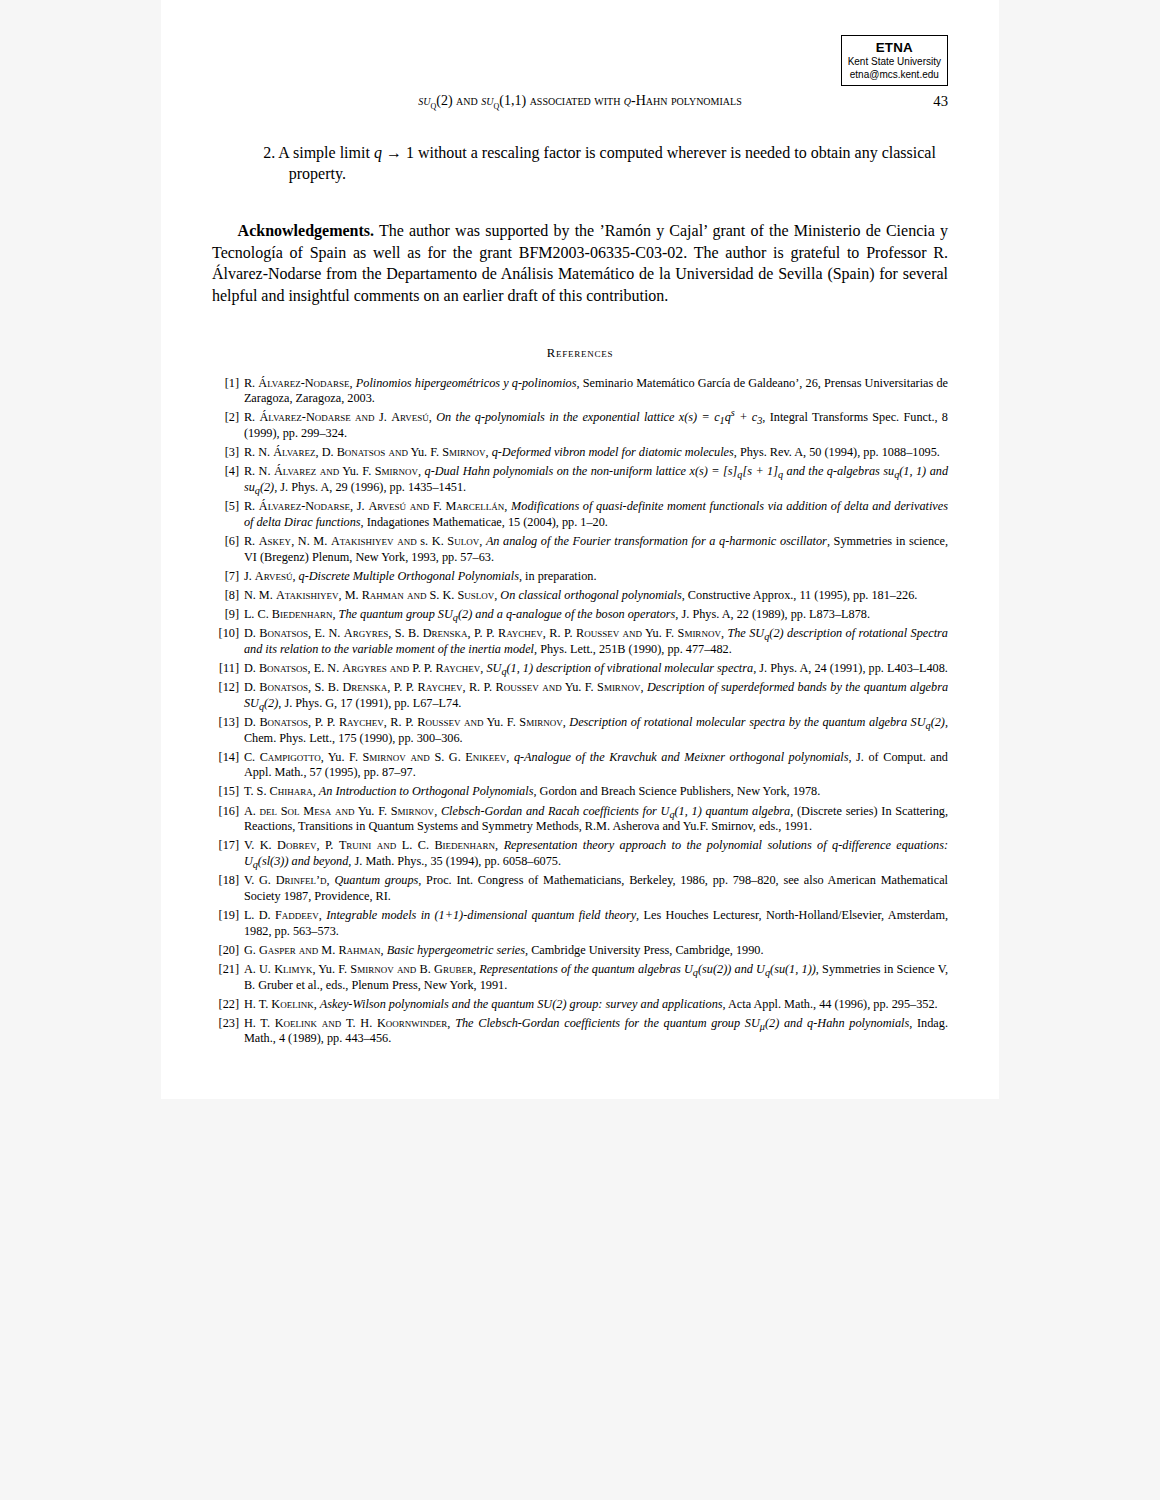ETNA
Kent State University
etna@mcs.kent.edu
suq(2) and suq(1,1) associated with q-Hahn polynomials 43
2. A simple limit q → 1 without a rescaling factor is computed wherever is needed to obtain any classical property.
Acknowledgements. The author was supported by the ’Ramón y Cajal’ grant of the Ministerio de Ciencia y Tecnología of Spain as well as for the grant BFM2003-06335-C03-02. The author is grateful to Professor R. Álvarez-Nodarse from the Departamento de Análisis Matemático de la Universidad de Sevilla (Spain) for several helpful and insightful comments on an earlier draft of this contribution.
References
[1] R. Álvarez-Nodarse, Polinomios hipergeométricos y q-polinomios, Seminario Matemático García de Galdeano’, 26, Prensas Universitarias de Zaragoza, Zaragoza, 2003.
[2] R. Álvarez-Nodarse and J. Arvesú, On the q-polynomials in the exponential lattice x(s) = c1qs + c3, Integral Transforms Spec. Funct., 8 (1999), pp. 299–324.
[3] R. N. Álvarez, D. Bonatsos and Yu. F. Smirnov, q-Deformed vibron model for diatomic molecules, Phys. Rev. A, 50 (1994), pp. 1088–1095.
[4] R. N. Álvarez and Yu. F. Smirnov, q-Dual Hahn polynomials on the non-uniform lattice x(s) = [s]q[s + 1]q and the q-algebras suq(1, 1) and suq(2), J. Phys. A, 29 (1996), pp. 1435–1451.
[5] R. Álvarez-Nodarse, J. Arvesú and F. Marcellán, Modifications of quasi-definite moment functionals via addition of delta and derivatives of delta Dirac functions, Indagationes Mathematicae, 15 (2004), pp. 1–20.
[6] R. Askey, N. M. Atakishiyev and s. K. Sulov, An analog of the Fourier transformation for a q-harmonic oscillator, Symmetries in science, VI (Bregenz) Plenum, New York, 1993, pp. 57–63.
[7] J. Arvesú, q-Discrete Multiple Orthogonal Polynomials, in preparation.
[8] N. M. Atakishiyev, M. Rahman and S. K. Suslov, On classical orthogonal polynomials, Constructive Approx., 11 (1995), pp. 181–226.
[9] L. C. Biedenharn, The quantum group SUq(2) and a q-analogue of the boson operators, J. Phys. A, 22 (1989), pp. L873–L878.
[10] D. Bonatsos, E. N. Argyres, S. B. Drenska, P. P. Raychev, R. P. Roussev and Yu. F. Smirnov, The SUq(2) description of rotational Spectra and its relation to the variable moment of the inertia model, Phys. Lett., 251B (1990), pp. 477–482.
[11] D. Bonatsos, E. N. Argyres and P. P. Raychev, SUq(1, 1) description of vibrational molecular spectra, J. Phys. A, 24 (1991), pp. L403–L408.
[12] D. Bonatsos, S. B. Drenska, P. P. Raychev, R. P. Roussev and Yu. F. Smirnov, Description of superdeformed bands by the quantum algebra SUq(2), J. Phys. G, 17 (1991), pp. L67–L74.
[13] D. Bonatsos, P. P. Raychev, R. P. Roussev and Yu. F. Smirnov, Description of rotational molecular spectra by the quantum algebra SUq(2), Chem. Phys. Lett., 175 (1990), pp. 300–306.
[14] C. Campigotto, Yu. F. Smirnov and S. G. Enikeev, q-Analogue of the Kravchuk and Meixner orthogonal polynomials, J. of Comput. and Appl. Math., 57 (1995), pp. 87–97.
[15] T. S. Chihara, An Introduction to Orthogonal Polynomials, Gordon and Breach Science Publishers, New York, 1978.
[16] A. del Sol Mesa and Yu. F. Smirnov, Clebsch-Gordan and Racah coefficients for Uq(1, 1) quantum algebra, (Discrete series) In Scattering, Reactions, Transitions in Quantum Systems and Symmetry Methods, R.M. Asherova and Yu.F. Smirnov, eds., 1991.
[17] V. K. Dobrev, P. Truini and L. C. Biedenharn, Representation theory approach to the polynomial solutions of q-difference equations: Uq(sl(3)) and beyond, J. Math. Phys., 35 (1994), pp. 6058–6075.
[18] V. G. Drinfel’d, Quantum groups, Proc. Int. Congress of Mathematicians, Berkeley, 1986, pp. 798–820, see also American Mathematical Society 1987, Providence, RI.
[19] L. D. Faddeev, Integrable models in (1+1)-dimensional quantum field theory, Les Houches Lecturesr, North-Holland/Elsevier, Amsterdam, 1982, pp. 563–573.
[20] G. Gasper and M. Rahman, Basic hypergeometric series, Cambridge University Press, Cambridge, 1990.
[21] A. U. Klimyk, Yu. F. Smirnov and B. Gruber, Representations of the quantum algebras Uq(su(2)) and Uq(su(1, 1)), Symmetries in Science V, B. Gruber et al., eds., Plenum Press, New York, 1991.
[22] H. T. Koelink, Askey-Wilson polynomials and the quantum SU(2) group: survey and applications, Acta Appl. Math., 44 (1996), pp. 295–352.
[23] H. T. Koelink and T. H. Koornwinder, The Clebsch-Gordan coefficients for the quantum group SUμ(2) and q-Hahn polynomials, Indag. Math., 4 (1989), pp. 443–456.